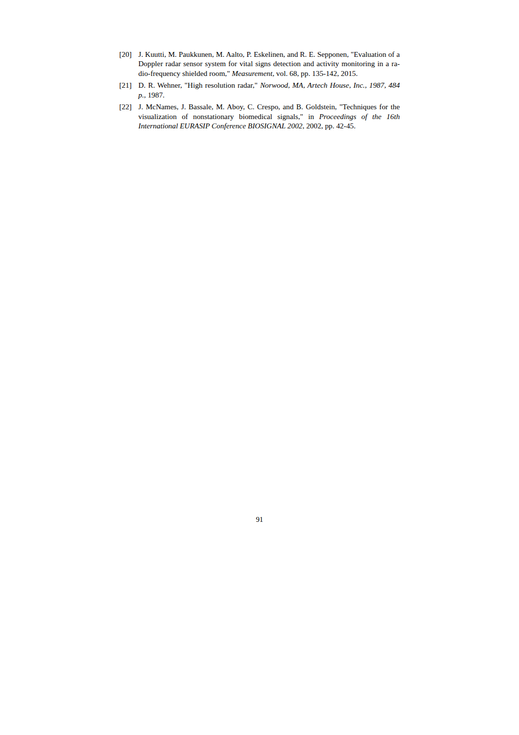[20] J. Kuutti, M. Paukkunen, M. Aalto, P. Eskelinen, and R. E. Sepponen, "Evaluation of a Doppler radar sensor system for vital signs detection and activity monitoring in a radio-frequency shielded room," Measurement, vol. 68, pp. 135-142, 2015.
[21] D. R. Wehner, "High resolution radar," Norwood, MA, Artech House, Inc., 1987, 484 p., 1987.
[22] J. McNames, J. Bassale, M. Aboy, C. Crespo, and B. Goldstein, "Techniques for the visualization of nonstationary biomedical signals," in Proceedings of the 16th International EURASIP Conference BIOSIGNAL 2002, 2002, pp. 42-45.
91